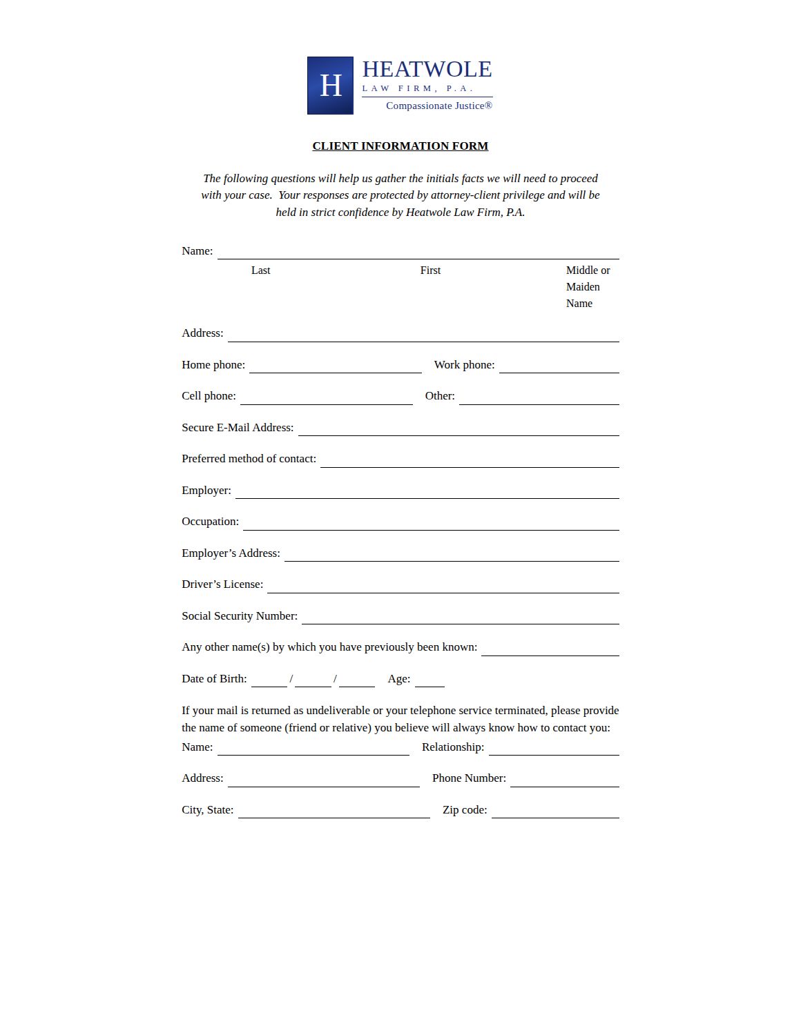| H | HEATWOLE LAW FIRM, P.A. Compassionate Justice® |
CLIENT INFORMATION FORM
The following questions will help us gather the initials facts we will need to proceed with your case. Your responses are protected by attorney-client privilege and will be held in strict confidence by Heatwole Law Firm, P.A.
Name:
Last First Middle or Maiden Name
Address:
Home phone: Work phone:
Cell phone: Other:
Secure E-Mail Address:
Preferred method of contact:
Employer:
Occupation:
Employer’s Address:
Driver’s License:
Social Security Number:
Any other name(s) by which you have previously been known:
Date of Birth: / / Age:
If your mail is returned as undeliverable or your telephone service terminated, please provide the name of someone (friend or relative) you believe will always know how to contact you:
Name: Relationship:
Address: Phone Number:
City, State: Zip code: